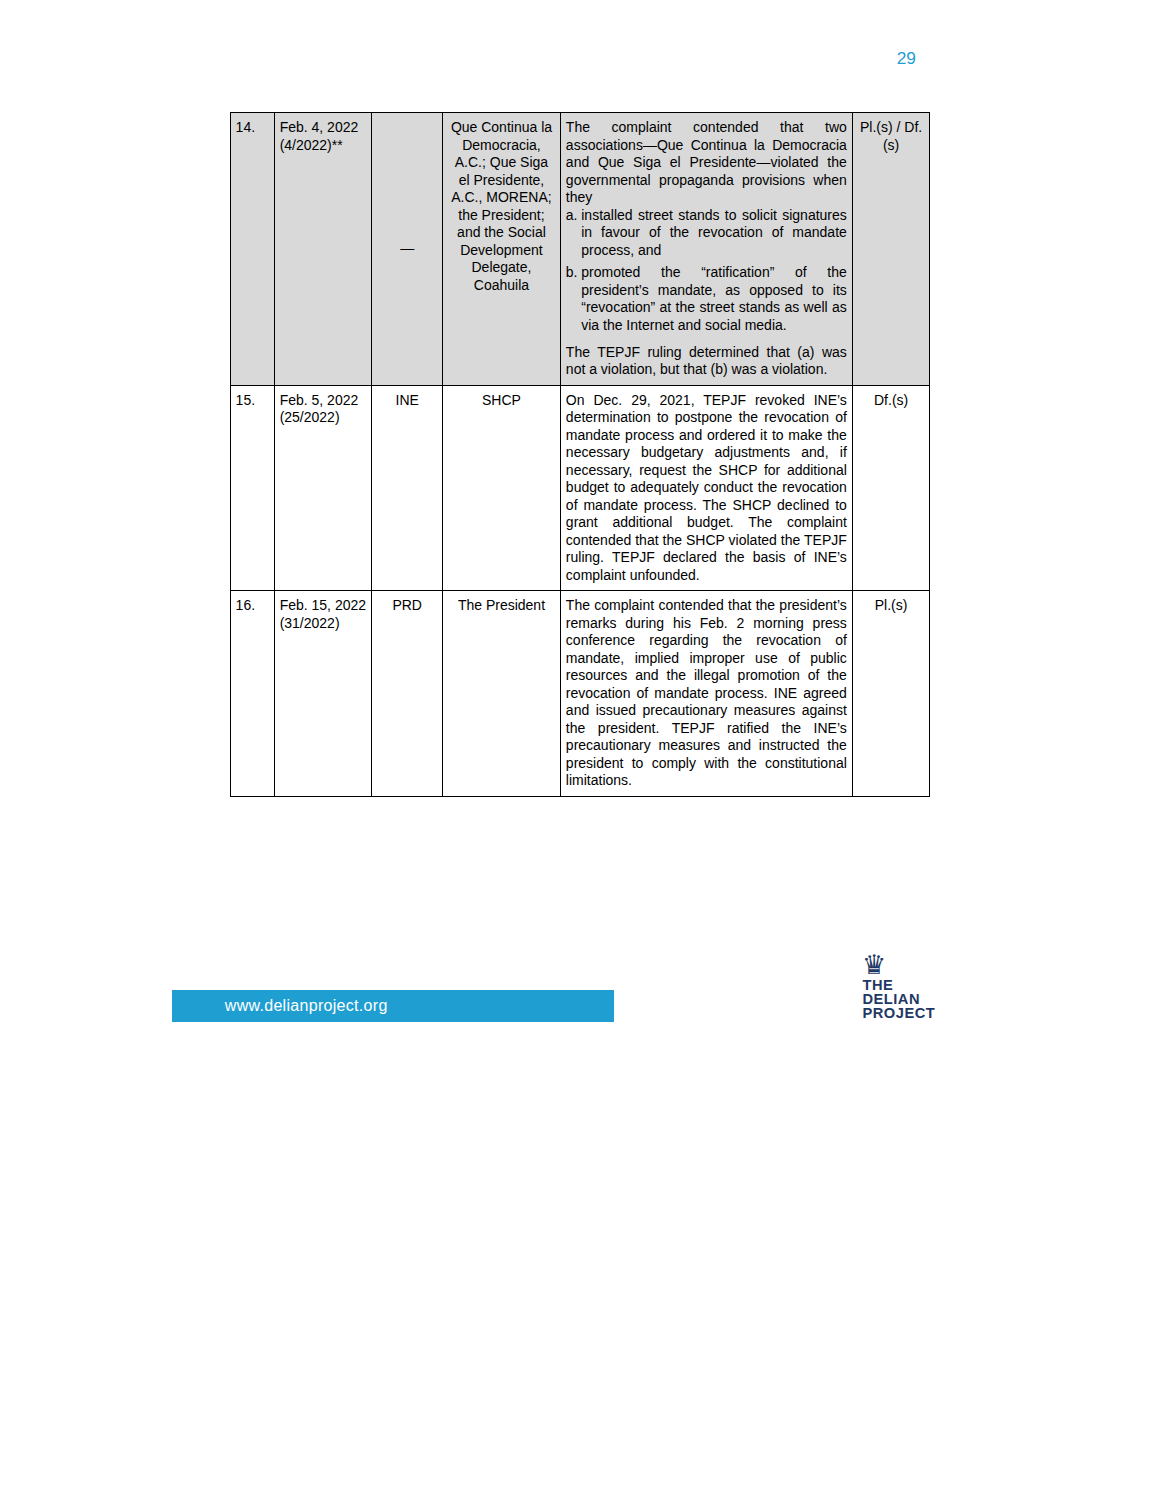29
| 14. | Feb. 4, 2022 (4/2022)** | — | Que Continua la Democracia, A.C.; Que Siga el Presidente, A.C., MORENA; the President; and the Social Development Delegate, Coahuila | The complaint contended that two associations—Que Continua la Democracia and Que Siga el Presidente—violated the governmental propaganda provisions when they installed street stands to solicit signatures in favour of the revocation of mandate process, and promoted the “ratification” of the president’s mandate, as opposed to its “revocation” at the street stands as well as via the Internet and social media. The TEPJF ruling determined that (a) was not a violation, but that (b) was a violation. | Pl.(s) / Df.(s) |
| 15. | Feb. 5, 2022 (25/2022) | INE | SHCP | On Dec. 29, 2021, TEPJF revoked INE’s determination to postpone the revocation of mandate process and ordered it to make the necessary budgetary adjustments and, if necessary, request the SHCP for additional budget to adequately conduct the revocation of mandate process. The SHCP declined to grant additional budget. The complaint contended that the SHCP violated the TEPJF ruling. TEPJF declared the basis of INE’s complaint unfounded. | Df.(s) |
| 16. | Feb. 15, 2022 (31/2022) | PRD | The President | The complaint contended that the president’s remarks during his Feb. 2 morning press conference regarding the revocation of mandate, implied improper use of public resources and the illegal promotion of the revocation of mandate process. INE agreed and issued precautionary measures against the president. TEPJF ratified the INE’s precautionary measures and instructed the president to comply with the constitutional limitations. | Pl.(s) |
www.delianproject.org
♛
THEDELIAN PROJECT